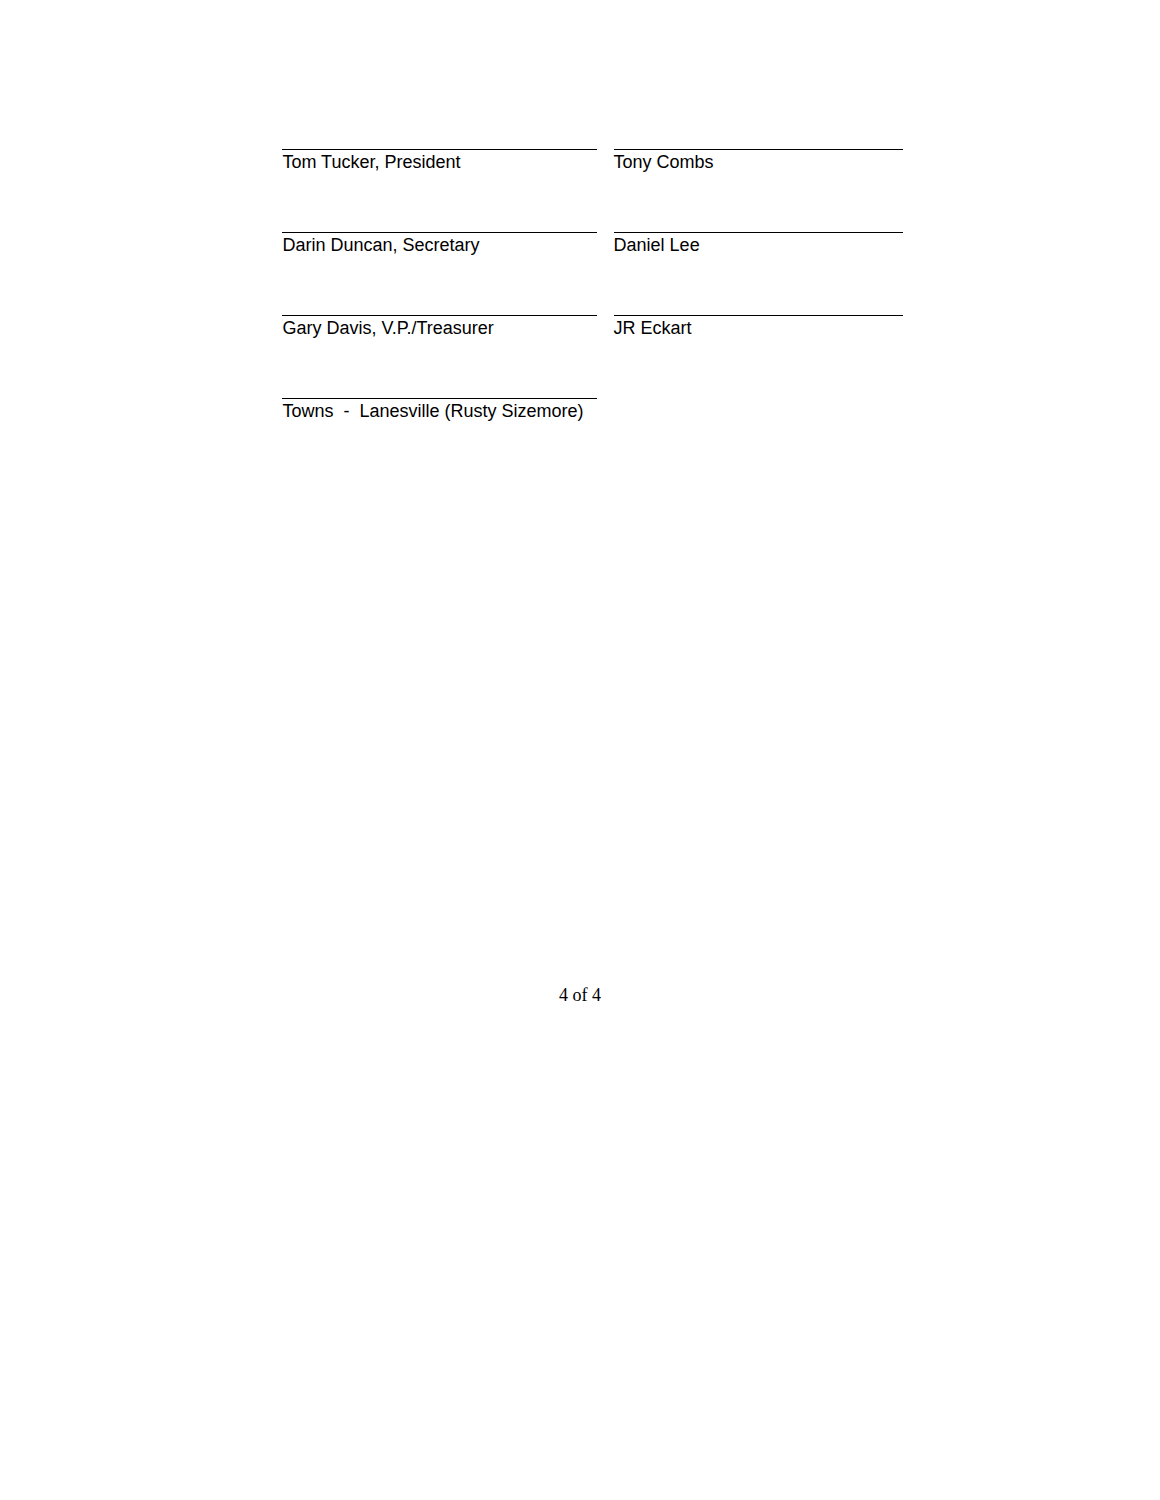| Tom Tucker, President | Tony Combs |
| Darin Duncan, Secretary | Daniel Lee |
| Gary Davis, V.P./Treasurer | JR Eckart |
| Towns - Lanesville (Rusty Sizemore) | |
4 of 4